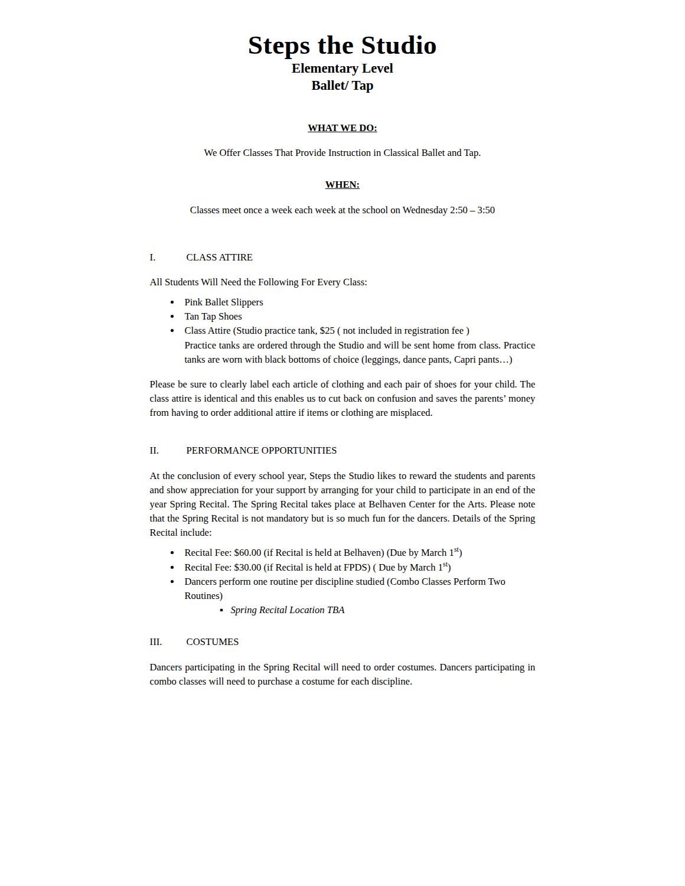Steps the Studio
Elementary Level Ballet/ Tap
WHAT WE DO:
We Offer Classes That Provide Instruction in Classical Ballet and Tap.
WHEN:
Classes meet once a week each week at the school on Wednesday 2:50 – 3:50
I. CLASS ATTIRE
All Students Will Need the Following For Every Class:
Pink Ballet Slippers
Tan Tap Shoes
Class Attire (Studio practice tank, $25 ( not included in registration fee )
Practice tanks are ordered through the Studio and will be sent home from class. Practice tanks are worn with black bottoms of choice (leggings, dance pants, Capri pants…)
Please be sure to clearly label each article of clothing and each pair of shoes for your child. The class attire is identical and this enables us to cut back on confusion and saves the parents’ money from having to order additional attire if items or clothing are misplaced.
II. PERFORMANCE OPPORTUNITIES
At the conclusion of every school year, Steps the Studio likes to reward the students and parents and show appreciation for your support by arranging for your child to participate in an end of the year Spring Recital. The Spring Recital takes place at Belhaven Center for the Arts. Please note that the Spring Recital is not mandatory but is so much fun for the dancers. Details of the Spring Recital include:
Recital Fee: $60.00 (if Recital is held at Belhaven) (Due by March 1st)
Recital Fee: $30.00 (if Recital is held at FPDS) ( Due by March 1st)
Dancers perform one routine per discipline studied (Combo Classes Perform Two Routines)
Spring Recital Location TBA
III. COSTUMES
Dancers participating in the Spring Recital will need to order costumes. Dancers participating in combo classes will need to purchase a costume for each discipline.